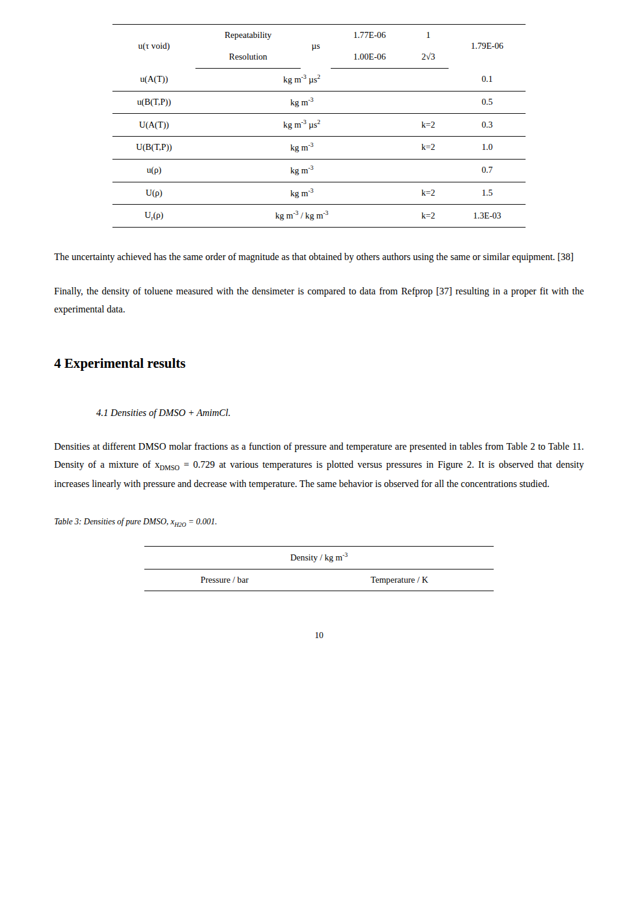| u(τ void) | Repeatability | µs | 1.77E-06 | 1 | 1.79E-06 |
| Resolution | 1.00E-06 | 2√3 |
| u(A(T)) | kg m -3 µs 2 | | 0.1 |
| u(B(T,P)) | kg m -3 | | 0.5 |
| U(A(T)) | kg m -3 µs 2 | k=2 | 0.3 |
| U(B(T,P)) | kg m -3 | k=2 | 1.0 |
| u(ρ) | kg m -3 | | 0.7 |
| U(ρ) | kg m -3 | k=2 | 1.5 |
| U r (ρ) | kg m -3 / kg m -3 | k=2 | 1.3E-03 |
The uncertainty achieved has the same order of magnitude as that obtained by others authors using the same or similar equipment. [38]
Finally, the density of toluene measured with the densimeter is compared to data from Refprop [37] resulting in a proper fit with the experimental data.
4 Experimental results
4.1 Densities of DMSO + AmimCl.
Densities at different DMSO molar fractions as a function of pressure and temperature are presented in tables from Table 2 to Table 11. Density of a mixture of xDMSO = 0.729 at various temperatures is plotted versus pressures in Figure 2. It is observed that density increases linearly with pressure and decrease with temperature. The same behavior is observed for all the concentrations studied.
Table 3: Densities of pure DMSO, xH2O = 0.001.
| Density / kg m -3 |
| Pressure / bar | Temperature / K |
10